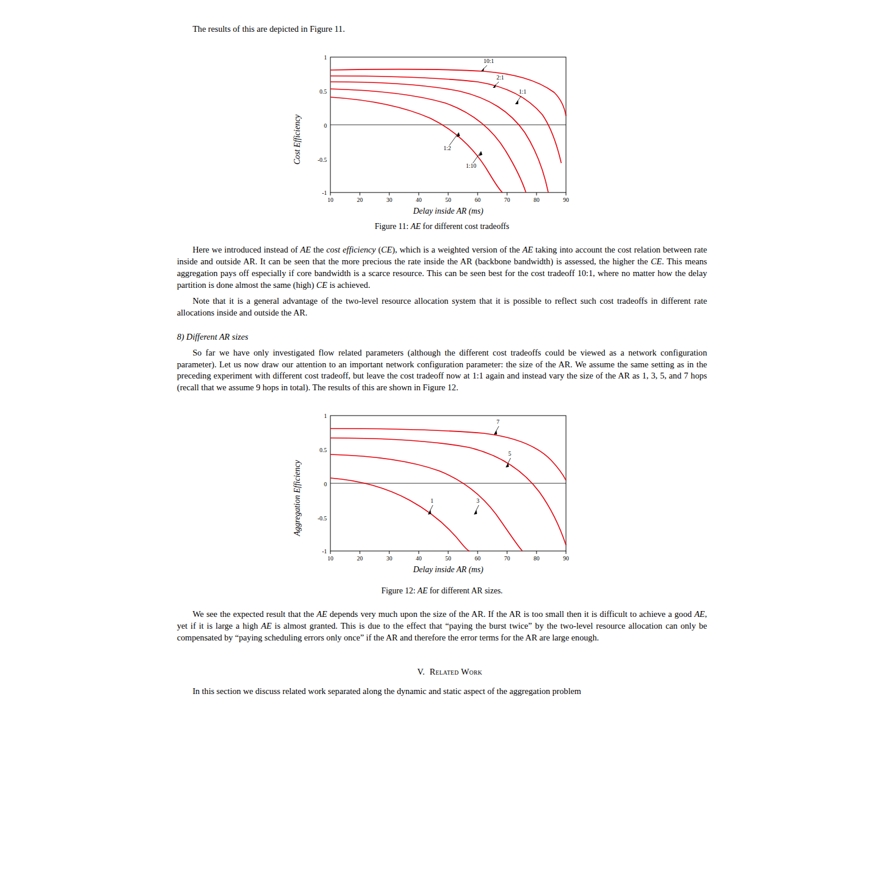The results of this are depicted in Figure 11.
Cost Efficiency 1 0.5 0 -0.5 -1 10 20 30 40 50 60 70 80 90 10:1 2:1 1:1 1:2 1:10 Delay inside AR (ms)
Figure 11: AE for different cost tradeoffs
Here we introduced instead of AE the cost efficiency (CE), which is a weighted version of the AE taking into account the cost relation between rate inside and outside AR. It can be seen that the more precious the rate inside the AR (backbone bandwidth) is assessed, the higher the CE. This means aggregation pays off especially if core bandwidth is a scarce resource. This can be seen best for the cost tradeoff 10:1, where no matter how the delay partition is done almost the same (high) CE is achieved.
Note that it is a general advantage of the two-level resource allocation system that it is possible to reflect such cost tradeoffs in different rate allocations inside and outside the AR.
8) Different AR sizes
So far we have only investigated flow related parameters (although the different cost tradeoffs could be viewed as a network configuration parameter). Let us now draw our attention to an important network configuration parameter: the size of the AR. We assume the same setting as in the preceding experiment with different cost tradeoff, but leave the cost tradeoff now at 1:1 again and instead vary the size of the AR as 1, 3, 5, and 7 hops (recall that we assume 9 hops in total). The results of this are shown in Figure 12.
Aggregation Efficiency 1 0.5 0 -0.5 -1 10 20 30 40 50 60 70 80 90 7 5 3 1 Delay inside AR (ms)
Figure 12: AE for different AR sizes.
We see the expected result that the AE depends very much upon the size of the AR. If the AR is too small then it is difficult to achieve a good AE, yet if it is large a high AE is almost granted. This is due to the effect that “paying the burst twice” by the two-level resource allocation can only be compensated by “paying scheduling errors only once” if the AR and therefore the error terms for the AR are large enough.
V. Related Work
In this section we discuss related work separated along the dynamic and static aspect of the aggregation problem